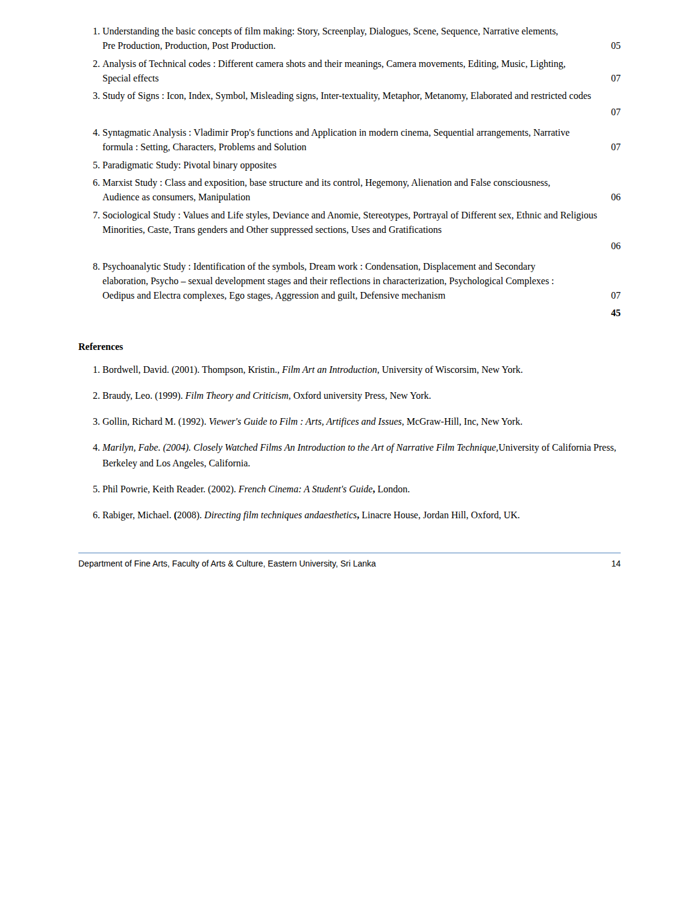Understanding the basic concepts of film making: Story, Screenplay, Dialogues, Scene, Sequence, Narrative elements, Pre Production, Production, Post Production. 05
Analysis of Technical codes : Different camera shots and their meanings, Camera movements, Editing, Music, Lighting, Special effects 07
Study of Signs : Icon, Index, Symbol, Misleading signs, Inter-textuality, Metaphor, Metanomy, Elaborated and restricted codes
07
Syntagmatic Analysis : Vladimir Prop's functions and Application in modern cinema, Sequential arrangements, Narrative formula : Setting, Characters, Problems and Solution 07
Paradigmatic Study: Pivotal binary opposites
Marxist Study : Class and exposition, base structure and its control, Hegemony, Alienation and False consciousness, Audience as consumers, Manipulation 06
Sociological Study : Values and Life styles, Deviance and Anomie, Stereotypes, Portrayal of Different sex, Ethnic and Religious Minorities, Caste, Trans genders and Other suppressed sections, Uses and Gratifications
06
Psychoanalytic Study : Identification of the symbols, Dream work : Condensation, Displacement and Secondary elaboration, Psycho – sexual development stages and their reflections in characterization, Psychological Complexes : Oedipus and Electra complexes, Ego stages, Aggression and guilt, Defensive mechanism 07
45
References
Bordwell, David. (2001). Thompson, Kristin., Film Art an Introduction, University of Wiscorsim, New York.
Braudy, Leo. (1999). Film Theory and Criticism, Oxford university Press, New York.
Gollin, Richard M. (1992). Viewer's Guide to Film : Arts, Artifices and Issues, McGraw-Hill, Inc, New York.
Marilyn, Fabe. (2004). Closely Watched Films An Introduction to the Art of Narrative Film Technique, University of California Press, Berkeley and Los Angeles, California.
Phil Powrie, Keith Reader. (2002). French Cinema: A Student's Guide, London.
Rabiger, Michael. (2008). Directing film techniques andaesthetics, Linacre House, Jordan Hill, Oxford, UK.
Department of Fine Arts, Faculty of Arts & Culture, Eastern University, Sri Lanka 14